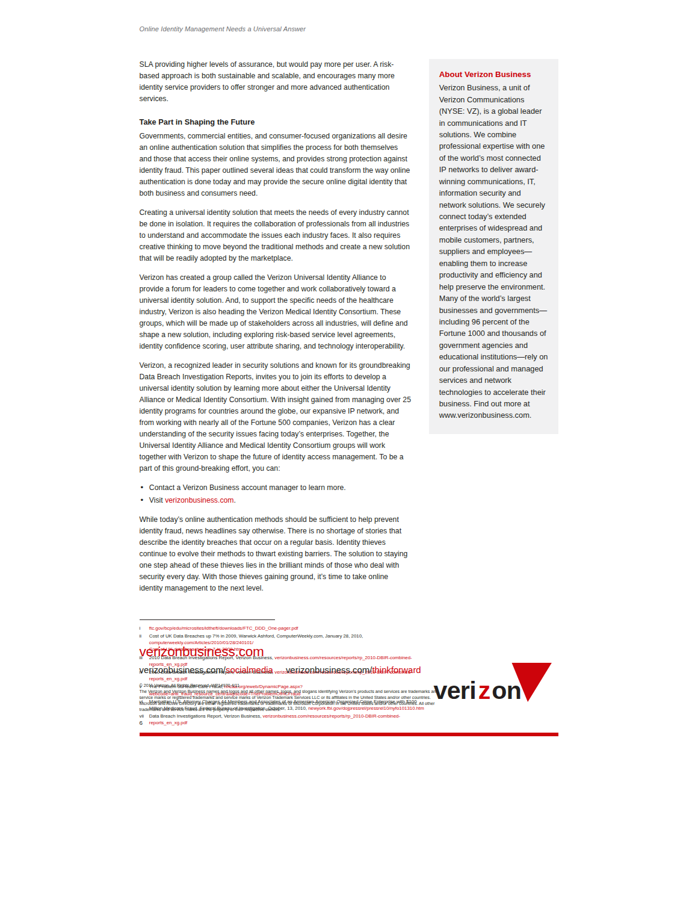Online Identity Management Needs a Universal Answer
SLA providing higher levels of assurance, but would pay more per user. A risk-based approach is both sustainable and scalable, and encourages many more identity service providers to offer stronger and more advanced authentication services.
Take Part in Shaping the Future
Governments, commercial entities, and consumer-focused organizations all desire an online authentication solution that simplifies the process for both themselves and those that access their online systems, and provides strong protection against identity fraud. This paper outlined several ideas that could transform the way online authentication is done today and may provide the secure online digital identity that both business and consumers need.
Creating a universal identity solution that meets the needs of every industry cannot be done in isolation. It requires the collaboration of professionals from all industries to understand and accommodate the issues each industry faces. It also requires creative thinking to move beyond the traditional methods and create a new solution that will be readily adopted by the marketplace.
Verizon has created a group called the Verizon Universal Identity Alliance to provide a forum for leaders to come together and work collaboratively toward a universal identity solution. And, to support the specific needs of the healthcare industry, Verizon is also heading the Verizon Medical Identity Consortium. These groups, which will be made up of stakeholders across all industries, will define and shape a new solution, including exploring risk-based service level agreements, identity confidence scoring, user attribute sharing, and technology interoperability.
Verizon, a recognized leader in security solutions and known for its groundbreaking Data Breach Investigation Reports, invites you to join its efforts to develop a universal identity solution by learning more about either the Universal Identity Alliance or Medical Identity Consortium. With insight gained from managing over 25 identity programs for countries around the globe, our expansive IP network, and from working with nearly all of the Fortune 500 companies, Verizon has a clear understanding of the security issues facing today’s enterprises. Together, the Universal Identity Alliance and Medical Identity Consortium groups will work together with Verizon to shape the future of identity access management. To be a part of this ground-breaking effort, you can:
Contact a Verizon Business account manager to learn more.
Visit verizonbusiness.com.
While today’s online authentication methods should be sufficient to help prevent identity fraud, news headlines say otherwise. There is no shortage of stories that describe the identity breaches that occur on a regular basis. Identity thieves continue to evolve their methods to thwart existing barriers. The solution to staying one step ahead of these thieves lies in the brilliant minds of those who deal with security every day. With those thieves gaining ground, it’s time to take online identity management to the next level.
About Verizon Business
Verizon Business, a unit of Verizon Communications (NYSE: VZ), is a global leader in communications and IT solutions. We combine professional expertise with one of the world’s most connected IP networks to deliver award-winning communications, IT, information security and network solutions. We securely connect today’s extended enterprises of widespread and mobile customers, partners, suppliers and employees—enabling them to increase productivity and efficiency and help preserve the environment. Many of the world’s largest businesses and governments—including 96 percent of the Fortune 1000 and thousands of government agencies and educational institutions—rely on our professional and managed services and network technologies to accelerate their business. Find out more at www.verizonbusiness.com.
| i | ftc.gov/bcp/edu/microsites/idtheft/downloads/FTC_DDD_One-pager.pdf |
| ii | Cost of UK Data Breaches up 7% in 2009, Warwick Ashford, ComputerWeekly.com, January 28, 2010, computerweekly.com/Articles/2010/01/28/240101/ Cost-of-UK-data-breaches-up-7-in-2009.htm |
| iii | 2010 Data Breach Investigations Report, Verizon Business, verizonbusiness.com/resources/reports/rp_2010-DBIR-combined-reports_en_xg.pdf |
| iv | 2010 Data Breach Investigations Report, Verizon Business, verizonbusiness.com/resources/reports/rp_2010-DBIR-combined-reports_en_xg.pdf |
| v | The Problem of Health Care Fraud, nhcaa.org/eweb/DynamicPage.aspx?webcode=anti_fraud_resource_centr&wpscode=TheProblemOfHCFraud |
| vi | Manhattan U.S. Attorney Charges 44 Members and Associates of an Armenian-American Organized Crime Enterprise with $100 Million Medicare Fraud, Federal Bureau of Investigation, October, 13, 2010, newyork.fbi.gov/dojpressrel/pressrel10/nyfo101310.htm |
| vii | Data Breach Investigations Report, Verizon Business, verizonbusiness.com/resources/reports/rp_2010-DBIR-combined-reports_en_xg.pdf |
verizonbusiness.com
verizonbusiness.com/socialmedia verizonbusiness.com/thinkforward
© 2011 Verizon. All Rights Reserved. WP14970 4/11
The Verizon and Verizon Business names and logos and all other names, logos, and slogans identifying Verizon’s products and services are trademarks and service marks or registered trademarks and service marks of Verizon Trademark Services LLC or its affiliates in the United States and/or other countries. Microsoft and Active Directory are either registered trademarks or trademarks of Microsoft Corporation in the United States and/or other countries. All other trademarks and service marks are the property of their respective owners.
6
veri z on